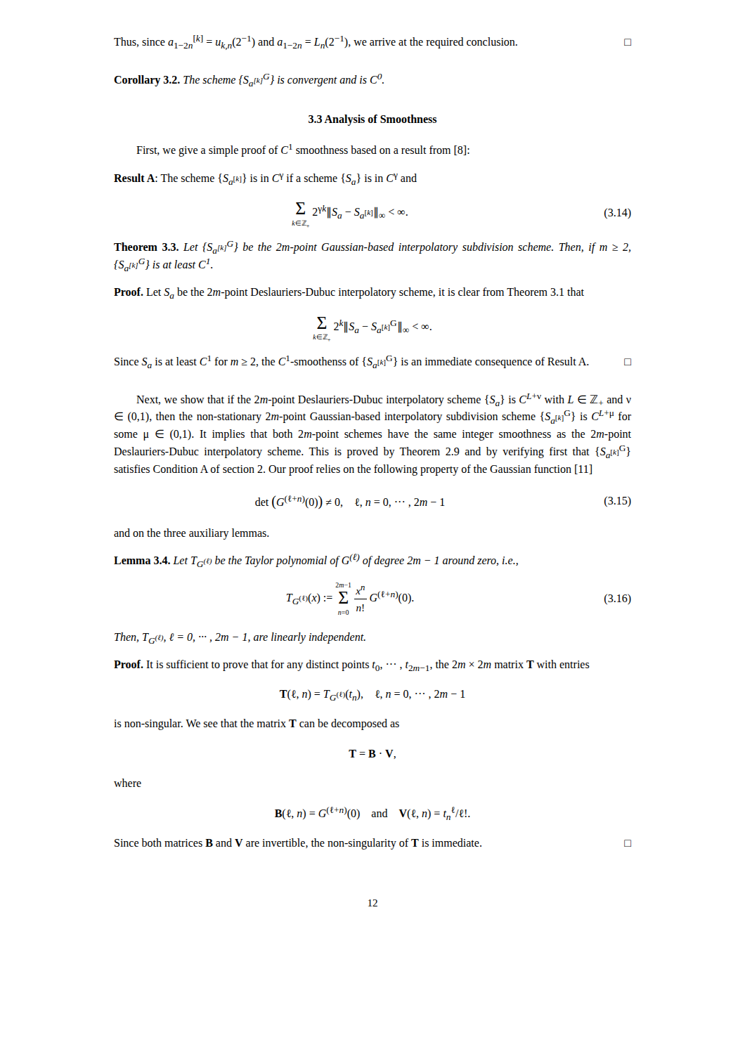Thus, since a1−2n[k] = uk,n(2−1) and a1−2n = Ln(2−1), we arrive at the required conclusion. □
Corollary 3.2. The scheme {Sa[k]G} is convergent and is C0.
3.3 Analysis of Smoothness
First, we give a simple proof of C1 smoothness based on a result from [8]:
Result A: The scheme {Sa[k]} is in Cγ if a scheme {Sa} is in Cγ and
Σk∈ℤ+ 2γk∥Sa − Sa[k]∥∞ < ∞.
(3.14)
Theorem 3.3. Let {Sa[k]G} be the 2m-point Gaussian-based interpolatory subdivision scheme. Then, if m ≥ 2, {Sa[k]G} is at least C1.
Proof. Let Sa be the 2m-point Deslauriers-Dubuc interpolatory scheme, it is clear from Theorem 3.1 that
Σk∈ℤ+ 2k∥Sa − Sa[k]G∥∞ < ∞.
Since Sa is at least C1 for m ≥ 2, the C1-smoothenss of {Sa[k]G} is an immediate consequence of Result A. □
Next, we show that if the 2m-point Deslauriers-Dubuc interpolatory scheme {Sa} is CL+ν with L ∈ ℤ+ and ν ∈ (0,1), then the non-stationary 2m-point Gaussian-based interpolatory subdivision scheme {Sa[k]G} is CL+μ for some μ ∈ (0,1). It implies that both 2m-point schemes have the same integer smoothness as the 2m-point Deslauriers-Dubuc interpolatory scheme. This is proved by Theorem 2.9 and by verifying first that {Sa[k]G} satisfies Condition A of section 2. Our proof relies on the following property of the Gaussian function [11]
det (G(ℓ+n)(0)) ≠ 0, ℓ, n = 0, ··· , 2m − 1
(3.15)
and on the three auxiliary lemmas.
Lemma 3.4. Let TG(ℓ) be the Taylor polynomial of G(ℓ) of degree 2m − 1 around zero, i.e.,
TG(ℓ)(x) := 2m−1 Σn=0 xn n! G(ℓ+n)(0).
(3.16)
Then, TG(ℓ), ℓ = 0, ··· , 2m − 1, are linearly independent.
Proof. It is sufficient to prove that for any distinct points t0, ··· , t2m−1, the 2m × 2m matrix T with entries
T(ℓ, n) = TG(ℓ)(tn), ℓ, n = 0, ··· , 2m − 1
is non-singular. We see that the matrix T can be decomposed as
T = B · V,
where
B(ℓ, n) = G(ℓ+n)(0) and V(ℓ, n) = tnℓ/ℓ!.
Since both matrices B and V are invertible, the non-singularity of T is immediate. □
12